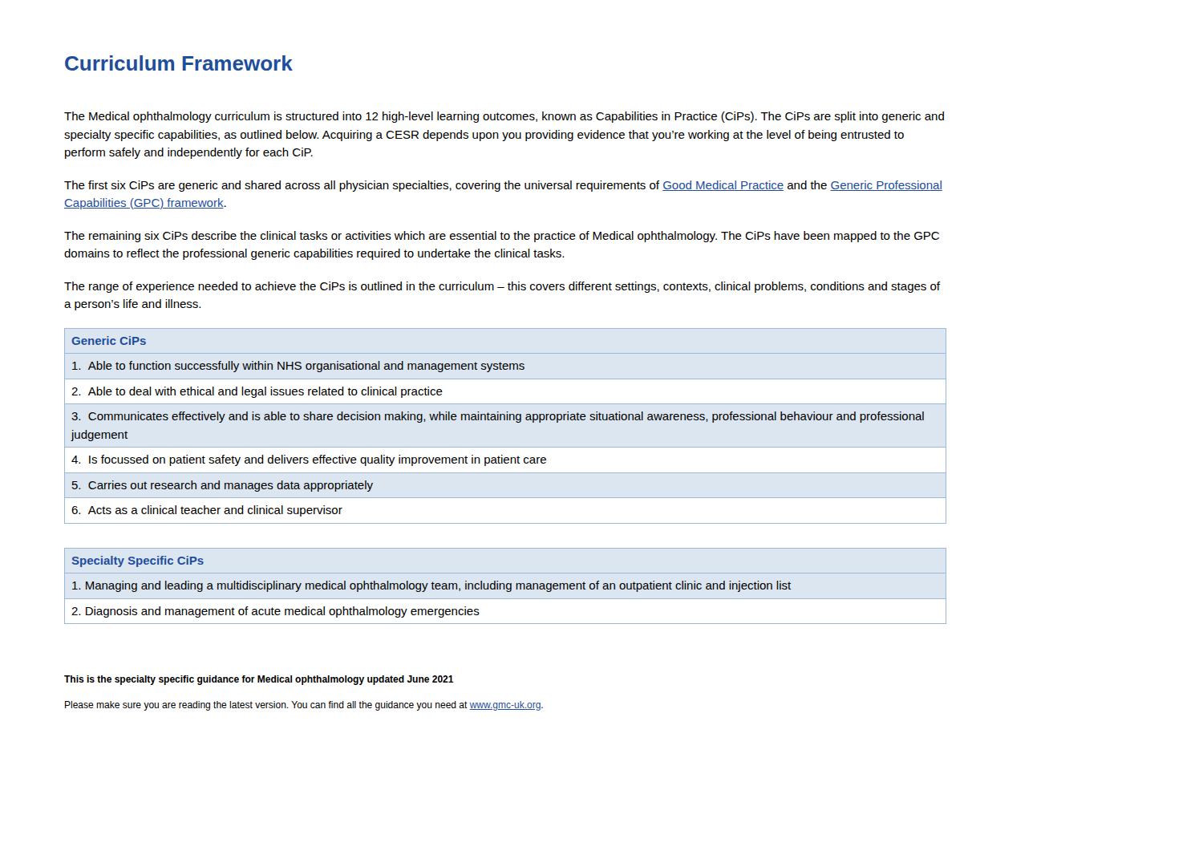Curriculum Framework
The Medical ophthalmology curriculum is structured into 12 high-level learning outcomes, known as Capabilities in Practice (CiPs). The CiPs are split into generic and specialty specific capabilities, as outlined below. Acquiring a CESR depends upon you providing evidence that you’re working at the level of being entrusted to perform safely and independently for each CiP.
The first six CiPs are generic and shared across all physician specialties, covering the universal requirements of Good Medical Practice and the Generic Professional Capabilities (GPC) framework.
The remaining six CiPs describe the clinical tasks or activities which are essential to the practice of Medical ophthalmology. The CiPs have been mapped to the GPC domains to reflect the professional generic capabilities required to undertake the clinical tasks.
The range of experience needed to achieve the CiPs is outlined in the curriculum – this covers different settings, contexts, clinical problems, conditions and stages of a person’s life and illness.
| Generic CiPs |
| --- |
| 1. Able to function successfully within NHS organisational and management systems |
| 2. Able to deal with ethical and legal issues related to clinical practice |
| 3. Communicates effectively and is able to share decision making, while maintaining appropriate situational awareness, professional behaviour and professional judgement |
| 4. Is focussed on patient safety and delivers effective quality improvement in patient care |
| 5. Carries out research and manages data appropriately |
| 6. Acts as a clinical teacher and clinical supervisor |
| Specialty Specific CiPs |
| --- |
| 1. Managing and leading a multidisciplinary medical ophthalmology team, including management of an outpatient clinic and injection list |
| 2. Diagnosis and management of acute medical ophthalmology emergencies |
This is the specialty specific guidance for Medical ophthalmology updated June 2021
Please make sure you are reading the latest version. You can find all the guidance you need at www.gmc-uk.org.